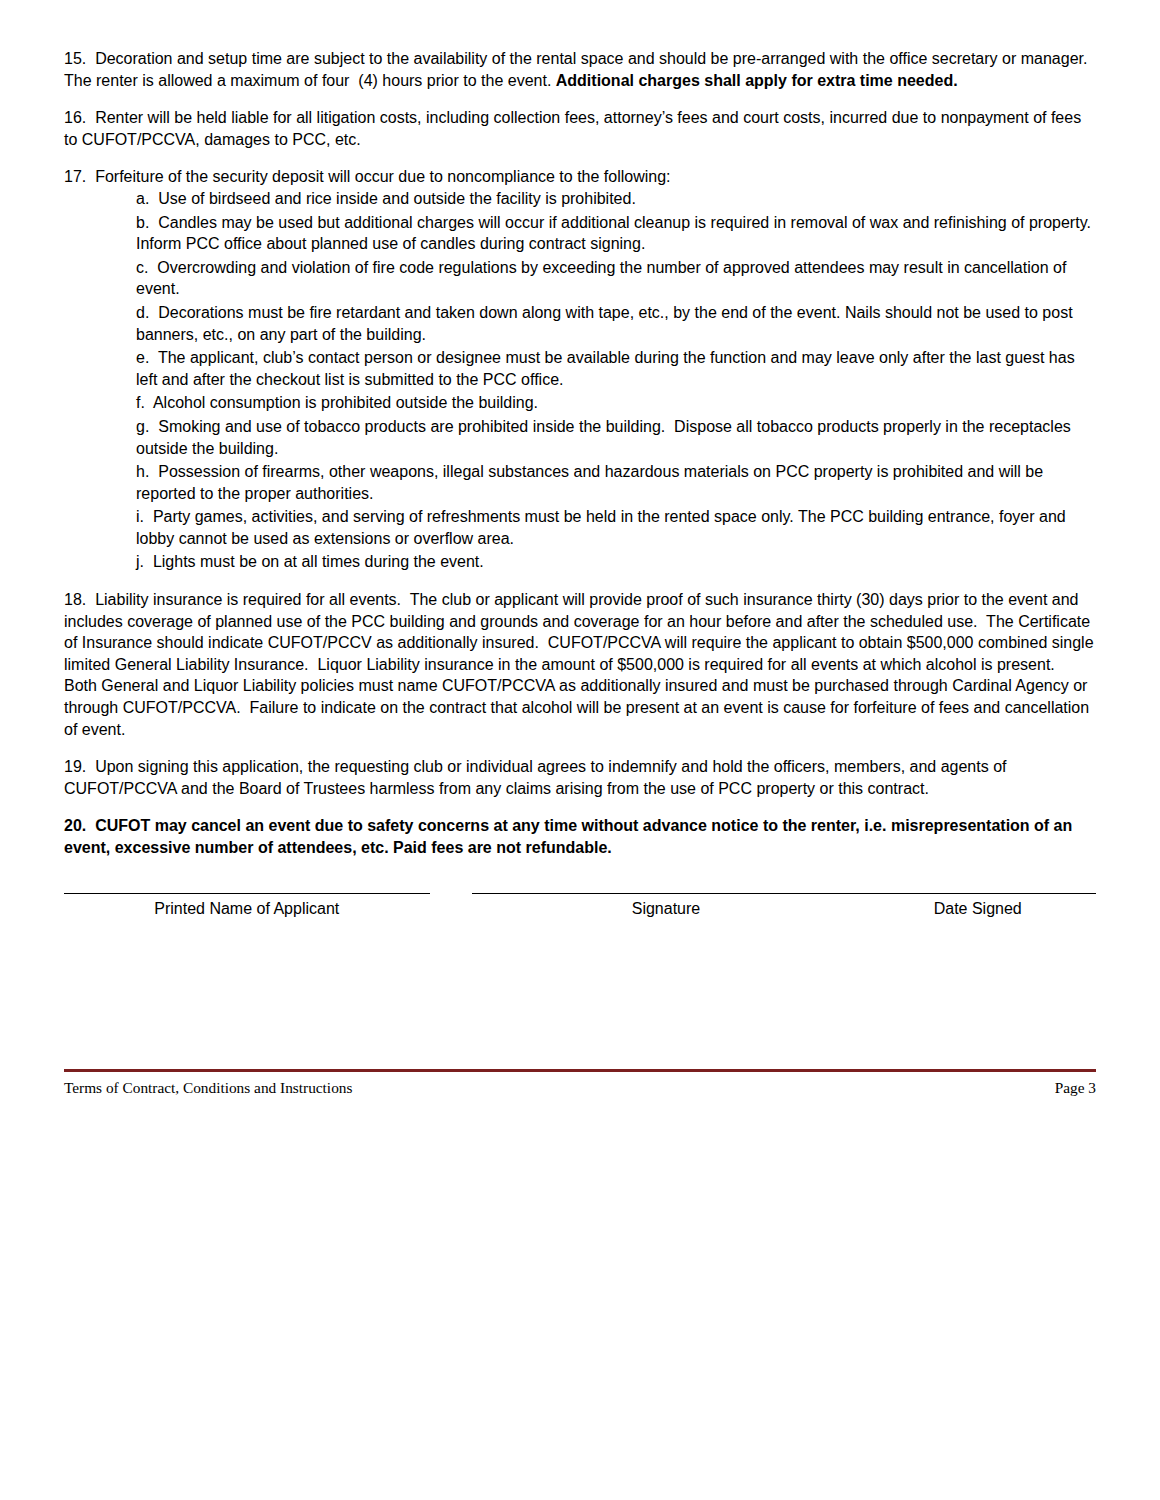15. Decoration and setup time are subject to the availability of the rental space and should be pre-arranged with the office secretary or manager. The renter is allowed a maximum of four (4) hours prior to the event. Additional charges shall apply for extra time needed.
16. Renter will be held liable for all litigation costs, including collection fees, attorney’s fees and court costs, incurred due to nonpayment of fees to CUFOT/PCCVA, damages to PCC, etc.
17. Forfeiture of the security deposit will occur due to noncompliance to the following:
a. Use of birdseed and rice inside and outside the facility is prohibited.
b. Candles may be used but additional charges will occur if additional cleanup is required in removal of wax and refinishing of property. Inform PCC office about planned use of candles during contract signing.
c. Overcrowding and violation of fire code regulations by exceeding the number of approved attendees may result in cancellation of event.
d. Decorations must be fire retardant and taken down along with tape, etc., by the end of the event. Nails should not be used to post banners, etc., on any part of the building.
e. The applicant, club’s contact person or designee must be available during the function and may leave only after the last guest has left and after the checkout list is submitted to the PCC office.
f. Alcohol consumption is prohibited outside the building.
g. Smoking and use of tobacco products are prohibited inside the building. Dispose all tobacco products properly in the receptacles outside the building.
h. Possession of firearms, other weapons, illegal substances and hazardous materials on PCC property is prohibited and will be reported to the proper authorities.
i. Party games, activities, and serving of refreshments must be held in the rented space only. The PCC building entrance, foyer and lobby cannot be used as extensions or overflow area.
j. Lights must be on at all times during the event.
18. Liability insurance is required for all events. The club or applicant will provide proof of such insurance thirty (30) days prior to the event and includes coverage of planned use of the PCC building and grounds and coverage for an hour before and after the scheduled use. The Certificate of Insurance should indicate CUFOT/PCCV as additionally insured. CUFOT/PCCVA will require the applicant to obtain $500,000 combined single limited General Liability Insurance. Liquor Liability insurance in the amount of $500,000 is required for all events at which alcohol is present. Both General and Liquor Liability policies must name CUFOT/PCCVA as additionally insured and must be purchased through Cardinal Agency or through CUFOT/PCCVA. Failure to indicate on the contract that alcohol will be present at an event is cause for forfeiture of fees and cancellation of event.
19. Upon signing this application, the requesting club or individual agrees to indemnify and hold the officers, members, and agents of CUFOT/PCCVA and the Board of Trustees harmless from any claims arising from the use of PCC property or this contract.
20. CUFOT may cancel an event due to safety concerns at any time without advance notice to the renter, i.e. misrepresentation of an event, excessive number of attendees, etc. Paid fees are not refundable.
| Printed Name of Applicant | | Signature | Date Signed |
Terms of Contract, Conditions and Instructions Page 3